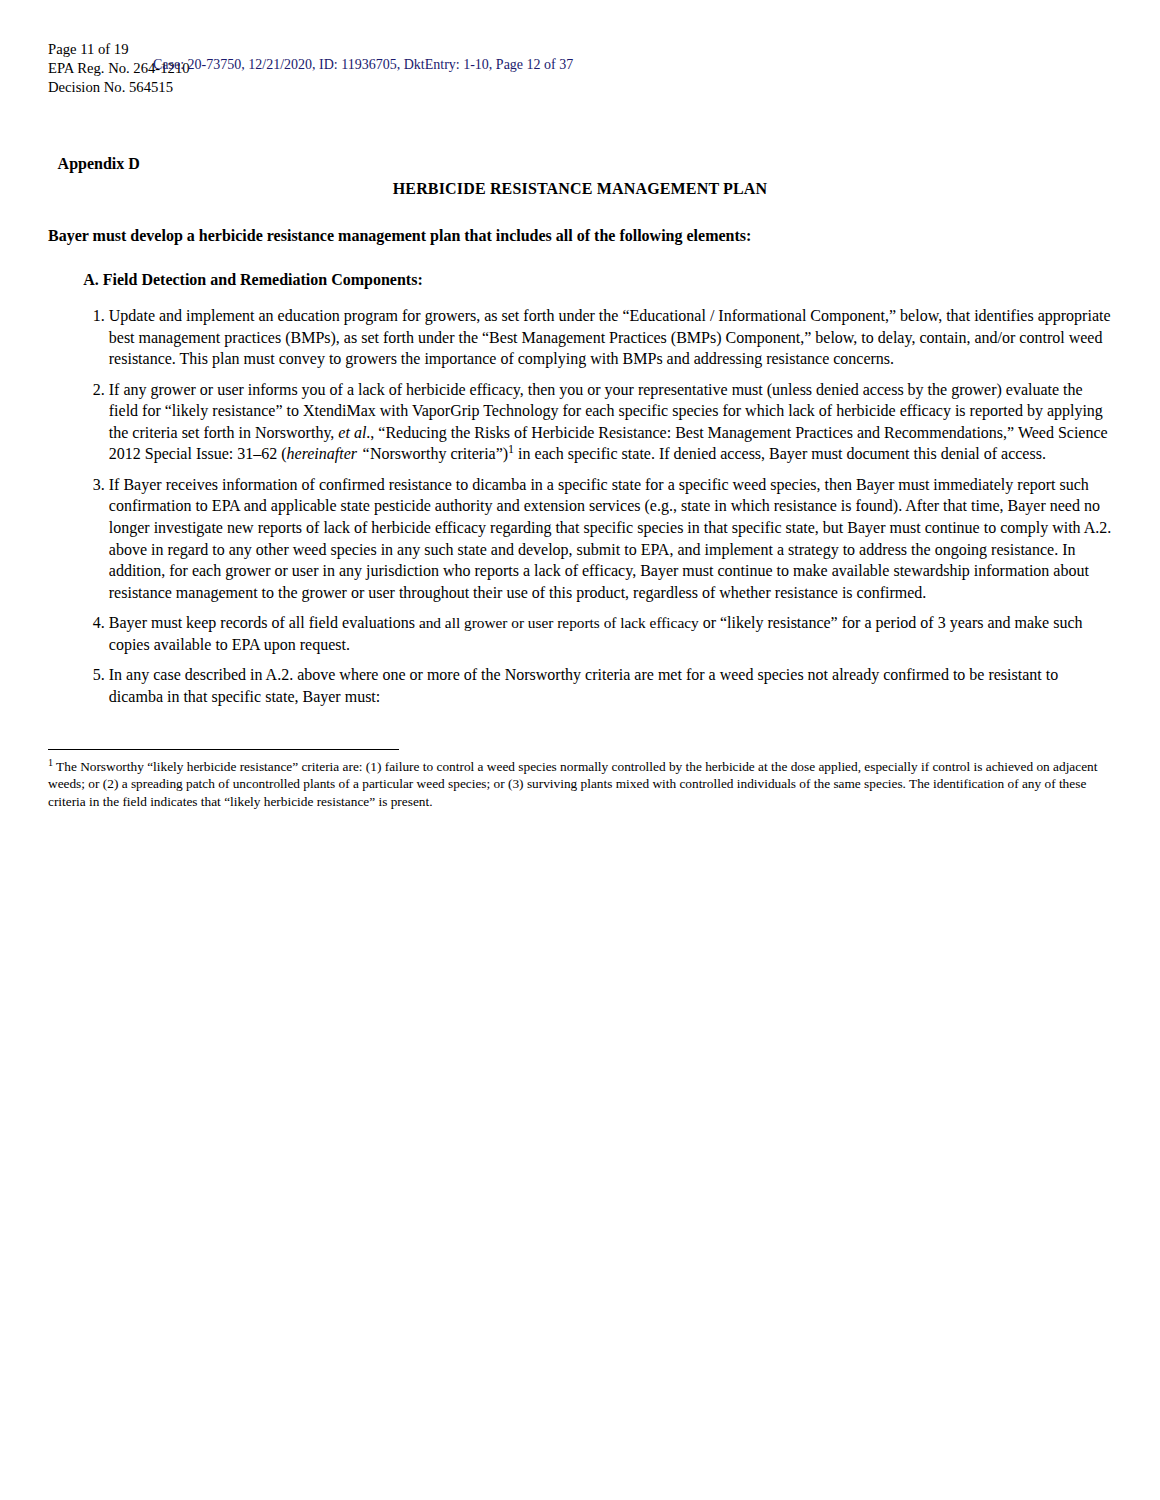Page 11 of 19 EPA Reg. No. 264-1210 Decision No. 564515 Case: 20-73750, 12/21/2020, ID: 11936705, DktEntry: 1-10, Page 12 of 37
Appendix D
HERBICIDE RESISTANCE MANAGEMENT PLAN
Bayer must develop a herbicide resistance management plan that includes all of the following elements:
A. Field Detection and Remediation Components:
Update and implement an education program for growers, as set forth under the “Educational / Informational Component,” below, that identifies appropriate best management practices (BMPs), as set forth under the “Best Management Practices (BMPs) Component,” below, to delay, contain, and/or control weed resistance. This plan must convey to growers the importance of complying with BMPs and addressing resistance concerns.
If any grower or user informs you of a lack of herbicide efficacy, then you or your representative must (unless denied access by the grower) evaluate the field for “likely resistance” to XtendiMax with VaporGrip Technology for each specific species for which lack of herbicide efficacy is reported by applying the criteria set forth in Norsworthy, et al., “Reducing the Risks of Herbicide Resistance: Best Management Practices and Recommendations,” Weed Science 2012 Special Issue: 31–62 (hereinafter “Norsworthy criteria”)1 in each specific state. If denied access, Bayer must document this denial of access.
If Bayer receives information of confirmed resistance to dicamba in a specific state for a specific weed species, then Bayer must immediately report such confirmation to EPA and applicable state pesticide authority and extension services (e.g., state in which resistance is found). After that time, Bayer need no longer investigate new reports of lack of herbicide efficacy regarding that specific species in that specific state, but Bayer must continue to comply with A.2. above in regard to any other weed species in any such state and develop, submit to EPA, and implement a strategy to address the ongoing resistance. In addition, for each grower or user in any jurisdiction who reports a lack of efficacy, Bayer must continue to make available stewardship information about resistance management to the grower or user throughout their use of this product, regardless of whether resistance is confirmed.
Bayer must keep records of all field evaluations and all grower or user reports of lack efficacy or “likely resistance” for a period of 3 years and make such copies available to EPA upon request.
In any case described in A.2. above where one or more of the Norsworthy criteria are met for a weed species not already confirmed to be resistant to dicamba in that specific state, Bayer must:
1 The Norsworthy “likely herbicide resistance” criteria are: (1) failure to control a weed species normally controlled by the herbicide at the dose applied, especially if control is achieved on adjacent weeds; or (2) a spreading patch of uncontrolled plants of a particular weed species; or (3) surviving plants mixed with controlled individuals of the same species. The identification of any of these criteria in the field indicates that “likely herbicide resistance” is present.